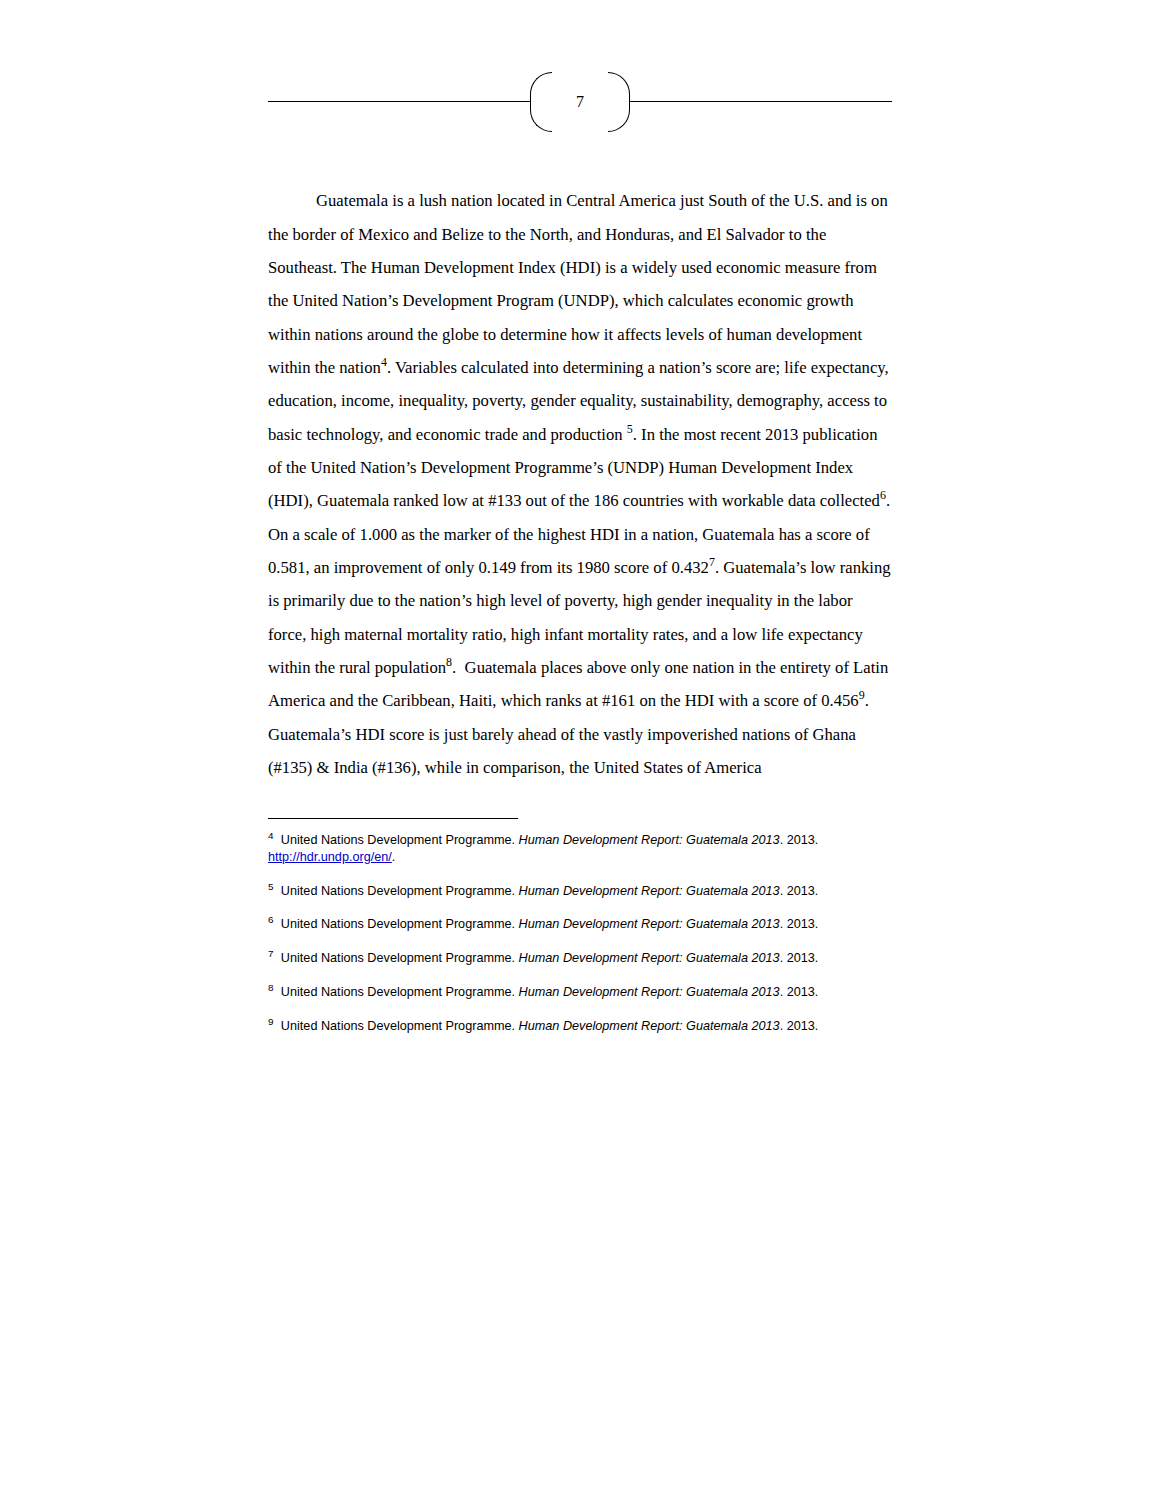7
Guatemala is a lush nation located in Central America just South of the U.S. and is on the border of Mexico and Belize to the North, and Honduras, and El Salvador to the Southeast. The Human Development Index (HDI) is a widely used economic measure from the United Nation’s Development Program (UNDP), which calculates economic growth within nations around the globe to determine how it affects levels of human development within the nation4. Variables calculated into determining a nation’s score are; life expectancy, education, income, inequality, poverty, gender equality, sustainability, demography, access to basic technology, and economic trade and production 5. In the most recent 2013 publication of the United Nation’s Development Programme’s (UNDP) Human Development Index (HDI), Guatemala ranked low at #133 out of the 186 countries with workable data collected6. On a scale of 1.000 as the marker of the highest HDI in a nation, Guatemala has a score of 0.581, an improvement of only 0.149 from its 1980 score of 0.4327. Guatemala’s low ranking is primarily due to the nation’s high level of poverty, high gender inequality in the labor force, high maternal mortality ratio, high infant mortality rates, and a low life expectancy within the rural population8. Guatemala places above only one nation in the entirety of Latin America and the Caribbean, Haiti, which ranks at #161 on the HDI with a score of 0.4569. Guatemala’s HDI score is just barely ahead of the vastly impoverished nations of Ghana (#135) & India (#136), while in comparison, the United States of America
4 United Nations Development Programme. Human Development Report: Guatemala 2013. 2013. http://hdr.undp.org/en/.
5 United Nations Development Programme. Human Development Report: Guatemala 2013. 2013.
6 United Nations Development Programme. Human Development Report: Guatemala 2013. 2013.
7 United Nations Development Programme. Human Development Report: Guatemala 2013. 2013.
8 United Nations Development Programme. Human Development Report: Guatemala 2013. 2013.
9 United Nations Development Programme. Human Development Report: Guatemala 2013. 2013.